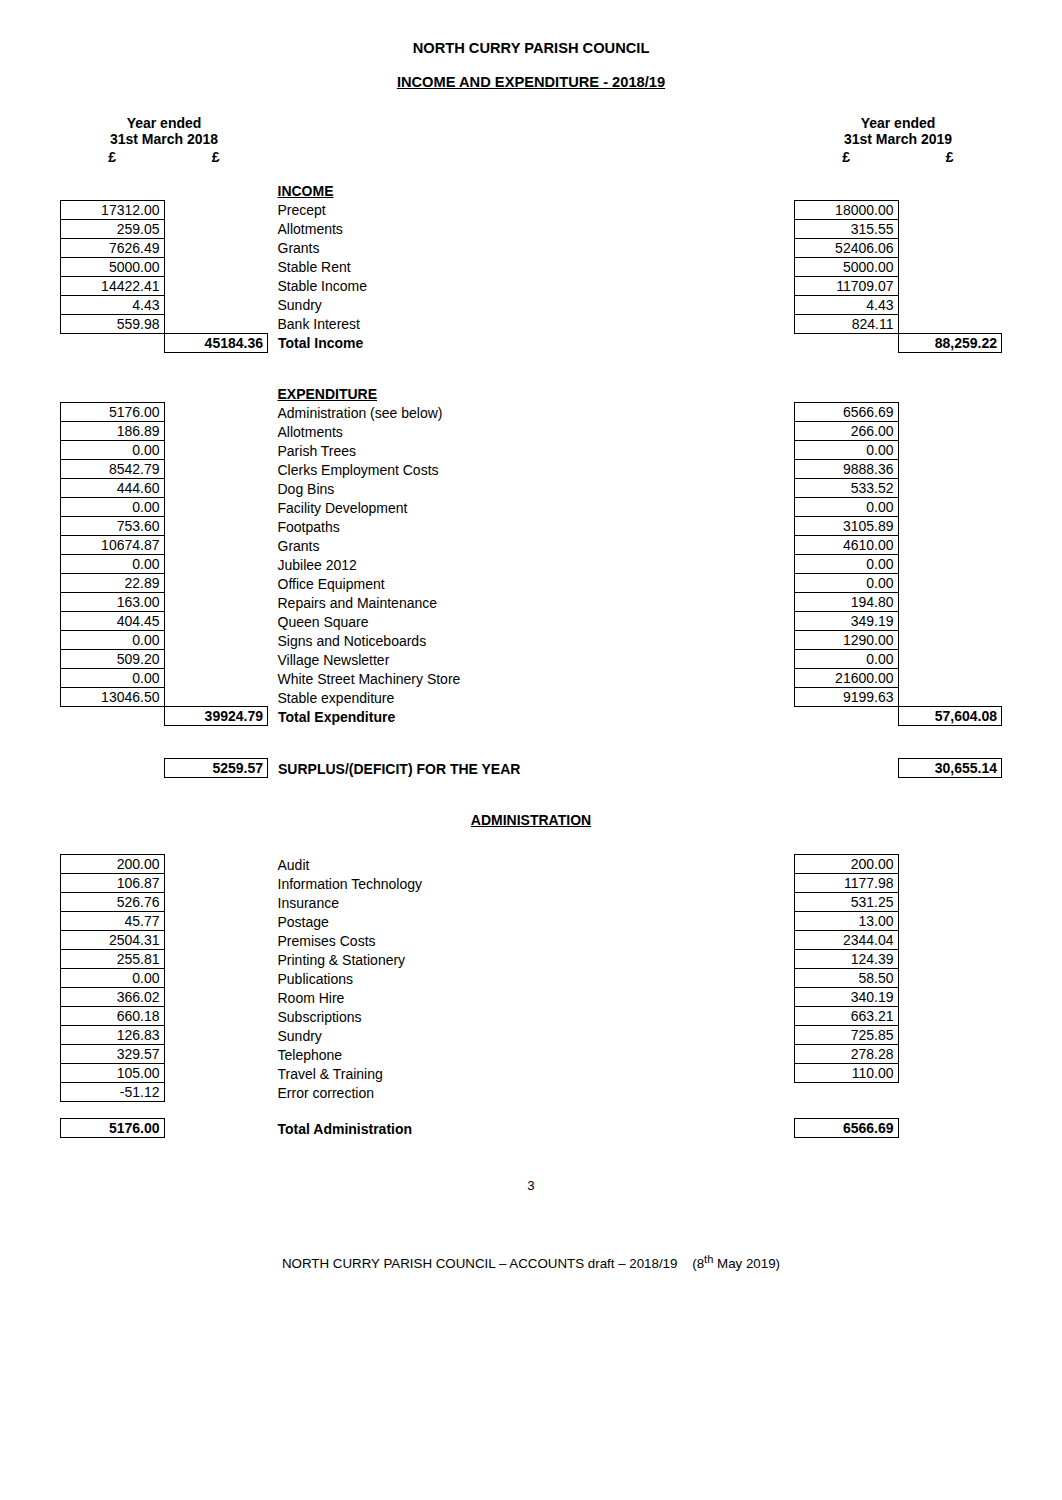North Curry Parish Council
Income and Expenditure - 2018/19
| Year ended 31st March 2018 | | Year ended 31st March 2019 |
| £ | £ | | £ | £ |
| | | INCOME | | |
| 17312.00 | | Precept | 18000.00 | |
| 259.05 | | Allotments | 315.55 | |
| 7626.49 | | Grants | 52406.06 | |
| 5000.00 | | Stable Rent | 5000.00 | |
| 14422.41 | | Stable Income | 11709.07 | |
| 4.43 | | Sundry | 4.43 | |
| 559.98 | | Bank Interest | 824.11 | |
| | 45184.36 | Total Income | | 88,259.22 |
| | | EXPENDITURE | | |
| 5176.00 | | Administration (see below) | 6566.69 | |
| 186.89 | | Allotments | 266.00 | |
| 0.00 | | Parish Trees | 0.00 | |
| 8542.79 | | Clerks Employment Costs | 9888.36 | |
| 444.60 | | Dog Bins | 533.52 | |
| 0.00 | | Facility Development | 0.00 | |
| 753.60 | | Footpaths | 3105.89 | |
| 10674.87 | | Grants | 4610.00 | |
| 0.00 | | Jubilee 2012 | 0.00 | |
| 22.89 | | Office Equipment | 0.00 | |
| 163.00 | | Repairs and Maintenance | 194.80 | |
| 404.45 | | Queen Square | 349.19 | |
| 0.00 | | Signs and Noticeboards | 1290.00 | |
| 509.20 | | Village Newsletter | 0.00 | |
| 0.00 | | White Street Machinery Store | 21600.00 | |
| 13046.50 | | Stable expenditure | 9199.63 | |
| | 39924.79 | Total Expenditure | | 57,604.08 |
| | 5259.57 | SURPLUS/(DEFICIT) FOR THE YEAR | | 30,655.14 |
| | | ADMINISTRATION | | |
| 200.00 | | Audit | 200.00 | |
| 106.87 | | Information Technology | 1177.98 | |
| 526.76 | | Insurance | 531.25 | |
| 45.77 | | Postage | 13.00 | |
| 2504.31 | | Premises Costs | 2344.04 | |
| 255.81 | | Printing & Stationery | 124.39 | |
| 0.00 | | Publications | 58.50 | |
| 366.02 | | Room Hire | 340.19 | |
| 660.18 | | Subscriptions | 663.21 | |
| 126.83 | | Sundry | 725.85 | |
| 329.57 | | Telephone | 278.28 | |
| 105.00 | | Travel & Training | 110.00 | |
| -51.12 | | Error correction | | |
| 5176.00 | | Total Administration | 6566.69 | |
3
NORTH CURRY PARISH COUNCIL – ACCOUNTS draft – 2018/19 (8th May 2019)